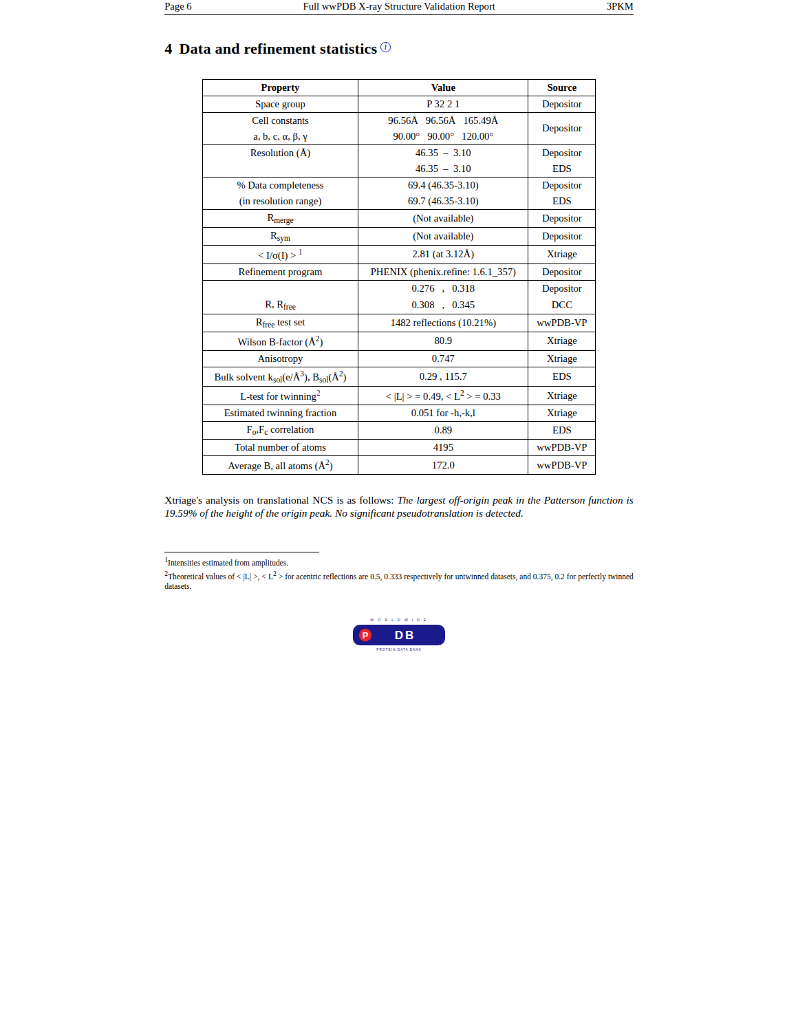Page 6 Full wwPDB X-ray Structure Validation Report 3PKM
4 Data and refinement statisticsi
| Property | Value | Source |
| --- | --- | --- |
| Space group | P 32 2 1 | Depositor |
| Cell constants | 96.56Å 96.56Å 165.49Å | Depositor |
| a, b, c, α, β, γ | 90.00° 90.00° 120.00° |
| Resolution (Å) | 46.35 – 3.10 | Depositor |
| | 46.35 – 3.10 | EDS |
| % Data completeness | 69.4 (46.35-3.10) | Depositor |
| (in resolution range) | 69.7 (46.35-3.10) | EDS |
| R merge | (Not available) | Depositor |
| R sym | (Not available) | Depositor |
| < I/σ(I) > 1 | 2.81 (at 3.12Å) | Xtriage |
| Refinement program | PHENIX (phenix.refine: 1.6.1_357) | Depositor |
| | 0.276 , 0.318 | Depositor |
| R, R free | 0.308 , 0.345 | DCC |
| R free test set | 1482 reflections (10.21%) | wwPDB-VP |
| Wilson B-factor (Å 2 ) | 80.9 | Xtriage |
| Anisotropy | 0.747 | Xtriage |
| Bulk solvent k sol (e/Å 3 ), B sol (Å 2 ) | 0.29 , 115.7 | EDS |
| L-test for twinning 2 | < /L/ > = 0.49, < L 2 > = 0.33 | Xtriage |
| Estimated twinning fraction | 0.051 for -h,-k,l | Xtriage |
| F o ,F c correlation | 0.89 | EDS |
| Total number of atoms | 4195 | wwPDB-VP |
| Average B, all atoms (Å 2 ) | 172.0 | wwPDB-VP |
Xtriage's analysis on translational NCS is as follows: The largest off-origin peak in the Patterson function is 19.59% of the height of the origin peak. No significant pseudotranslation is detected.
1Intensities estimated from amplitudes.
2Theoretical values of < |L| >, < L2 > for acentric reflections are 0.5, 0.333 respectively for untwinned datasets, and 0.375, 0.2 for perfectly twinned datasets.
wwPDB logo W O R L D W I D E P DB PROTEIN DATA BANK